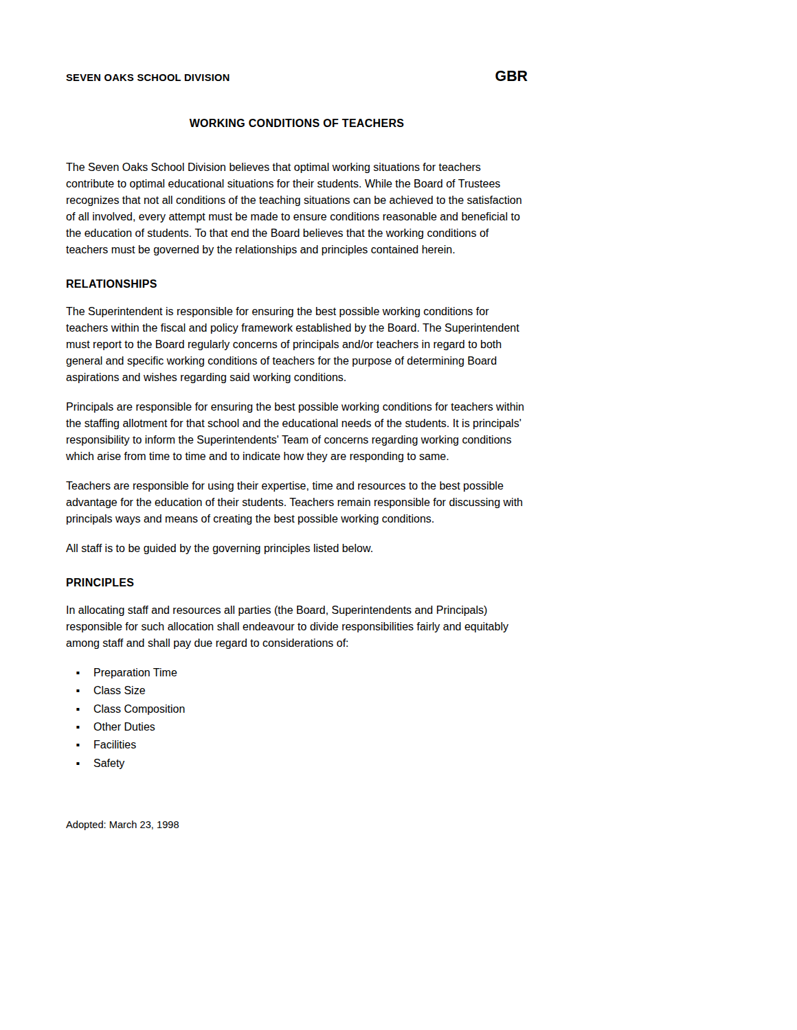SEVEN OAKS SCHOOL DIVISION GBR
WORKING CONDITIONS OF TEACHERS
The Seven Oaks School Division believes that optimal working situations for teachers contribute to optimal educational situations for their students. While the Board of Trustees recognizes that not all conditions of the teaching situations can be achieved to the satisfaction of all involved, every attempt must be made to ensure conditions reasonable and beneficial to the education of students. To that end the Board believes that the working conditions of teachers must be governed by the relationships and principles contained herein.
RELATIONSHIPS
The Superintendent is responsible for ensuring the best possible working conditions for teachers within the fiscal and policy framework established by the Board. The Superintendent must report to the Board regularly concerns of principals and/or teachers in regard to both general and specific working conditions of teachers for the purpose of determining Board aspirations and wishes regarding said working conditions.
Principals are responsible for ensuring the best possible working conditions for teachers within the staffing allotment for that school and the educational needs of the students. It is principals' responsibility to inform the Superintendents' Team of concerns regarding working conditions which arise from time to time and to indicate how they are responding to same.
Teachers are responsible for using their expertise, time and resources to the best possible advantage for the education of their students. Teachers remain responsible for discussing with principals ways and means of creating the best possible working conditions.
All staff is to be guided by the governing principles listed below.
PRINCIPLES
In allocating staff and resources all parties (the Board, Superintendents and Principals) responsible for such allocation shall endeavour to divide responsibilities fairly and equitably among staff and shall pay due regard to considerations of:
Preparation Time
Class Size
Class Composition
Other Duties
Facilities
Safety
Adopted: March 23, 1998